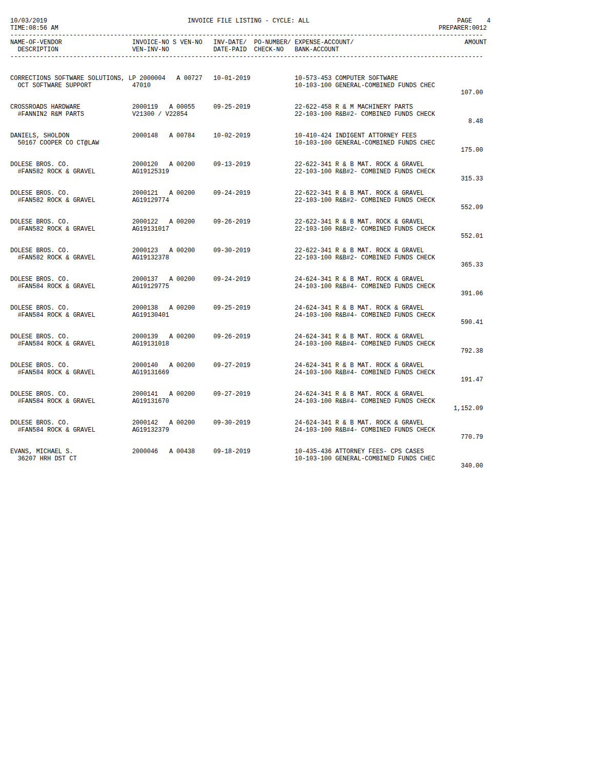10/03/2019 INVOICE FILE LISTING - CYCLE: ALL PAGE 4 TIME:08:56 AM PREPARER:0012 -------------------------------------------------------------------------------------------------------------------------------- NAME-OF-VENDOR INVOICE-NO S VEN-NO INV-DATE/ PO-NUMBER/ EXPENSE-ACCOUNT/ AMOUNT DESCRIPTION VEN-INV-NO DATE-PAID CHECK-NO BANK-ACCOUNT -------------------------------------------------------------------------------------------------------------------------------- CORRECTIONS SOFTWARE SOLUTIONS, LP 2000004 A 00727 10-01-2019 10-573-453 COMPUTER SOFTWARE OCT SOFTWARE SUPPORT 47010 10-103-100 GENERAL-COMBINED FUNDS CHEC 107.00 CROSSROADS HARDWARE 2000119 A 00055 09-25-2019 22-622-458 R & M MACHINERY PARTS #FANNIN2 R&M PARTS V21300 / V22854 22-103-100 R&B#2- COMBINED FUNDS CHECK 8.48 DANIELS, SHOLDON 2000148 A 00784 10-02-2019 10-410-424 INDIGENT ATTORNEY FEES 50167 COOPER CO CT@LAW 10-103-100 GENERAL-COMBINED FUNDS CHEC 175.00 DOLESE BROS. CO. 2000120 A 00200 09-13-2019 22-622-341 R & B MAT. ROCK & GRAVEL #FAN582 ROCK & GRAVEL AG19125319 22-103-100 R&B#2- COMBINED FUNDS CHECK 315.33 DOLESE BROS. CO. 2000121 A 00200 09-24-2019 22-622-341 R & B MAT. ROCK & GRAVEL #FAN582 ROCK & GRAVEL AG19129774 22-103-100 R&B#2- COMBINED FUNDS CHECK 552.09 DOLESE BROS. CO. 2000122 A 00200 09-26-2019 22-622-341 R & B MAT. ROCK & GRAVEL #FAN582 ROCK & GRAVEL AG19131017 22-103-100 R&B#2- COMBINED FUNDS CHECK 552.01 DOLESE BROS. CO. 2000123 A 00200 09-30-2019 22-622-341 R & B MAT. ROCK & GRAVEL #FAN582 ROCK & GRAVEL AG19132378 22-103-100 R&B#2- COMBINED FUNDS CHECK 365.33 DOLESE BROS. CO. 2000137 A 00200 09-24-2019 24-624-341 R & B MAT. ROCK & GRAVEL #FAN584 ROCK & GRAVEL AG19129775 24-103-100 R&B#4- COMBINED FUNDS CHECK 391.06 DOLESE BROS. CO. 2000138 A 00200 09-25-2019 24-624-341 R & B MAT. ROCK & GRAVEL #FAN584 ROCK & GRAVEL AG19130401 24-103-100 R&B#4- COMBINED FUNDS CHECK 590.41 DOLESE BROS. CO. 2000139 A 00200 09-26-2019 24-624-341 R & B MAT. ROCK & GRAVEL #FAN584 ROCK & GRAVEL AG19131018 24-103-100 R&B#4- COMBINED FUNDS CHECK 792.38 DOLESE BROS. CO. 2000140 A 00200 09-27-2019 24-624-341 R & B MAT. ROCK & GRAVEL #FAN584 ROCK & GRAVEL AG19131669 24-103-100 R&B#4- COMBINED FUNDS CHECK 191.47 DOLESE BROS. CO. 2000141 A 00200 09-27-2019 24-624-341 R & B MAT. ROCK & GRAVEL #FAN584 ROCK & GRAVEL AG19131670 24-103-100 R&B#4- COMBINED FUNDS CHECK 1,152.09 DOLESE BROS. CO. 2000142 A 00200 09-30-2019 24-624-341 R & B MAT. ROCK & GRAVEL #FAN584 ROCK & GRAVEL AG19132379 24-103-100 R&B#4- COMBINED FUNDS CHECK 770.79 EVANS, MICHAEL S. 2000046 A 00438 09-18-2019 10-435-436 ATTORNEY FEES- CPS CASES 36207 HRH DST CT 10-103-100 GENERAL-COMBINED FUNDS CHEC 340.00